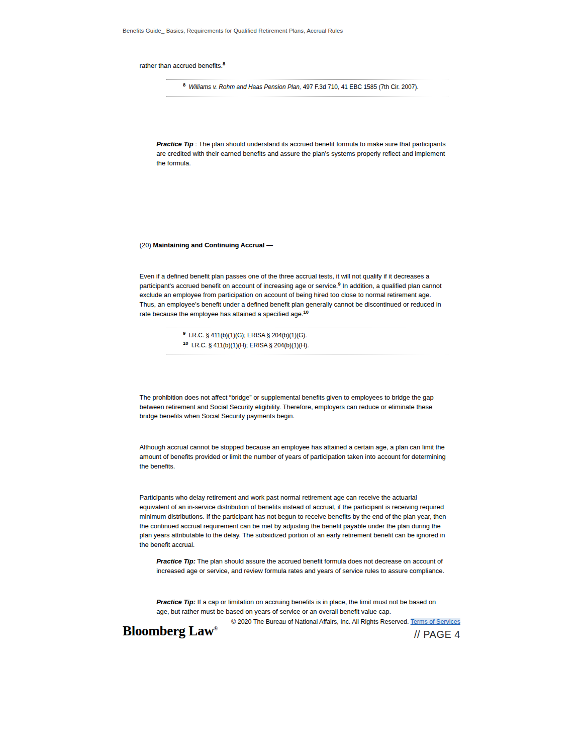Benefits Guide_ Basics, Requirements for Qualified Retirement Plans, Accrual Rules
rather than accrued benefits.8
8 Williams v. Rohm and Haas Pension Plan, 497 F.3d 710, 41 EBC 1585 (7th Cir. 2007).
Practice Tip : The plan should understand its accrued benefit formula to make sure that participants are credited with their earned benefits and assure the plan's systems properly reflect and implement the formula.
(20) Maintaining and Continuing Accrual —
Even if a defined benefit plan passes one of the three accrual tests, it will not qualify if it decreases a participant's accrued benefit on account of increasing age or service.9 In addition, a qualified plan cannot exclude an employee from participation on account of being hired too close to normal retirement age. Thus, an employee's benefit under a defined benefit plan generally cannot be discontinued or reduced in rate because the employee has attained a specified age.10
9 I.R.C. § 411(b)(1)(G); ERISA § 204(b)(1)(G).
10 I.R.C. § 411(b)(1)(H); ERISA § 204(b)(1)(H).
The prohibition does not affect “bridge” or supplemental benefits given to employees to bridge the gap between retirement and Social Security eligibility. Therefore, employers can reduce or eliminate these bridge benefits when Social Security payments begin.
Although accrual cannot be stopped because an employee has attained a certain age, a plan can limit the amount of benefits provided or limit the number of years of participation taken into account for determining the benefits.
Participants who delay retirement and work past normal retirement age can receive the actuarial equivalent of an in-service distribution of benefits instead of accrual, if the participant is receiving required minimum distributions. If the participant has not begun to receive benefits by the end of the plan year, then the continued accrual requirement can be met by adjusting the benefit payable under the plan during the plan years attributable to the delay. The subsidized portion of an early retirement benefit can be ignored in the benefit accrual.
Practice Tip: The plan should assure the accrued benefit formula does not decrease on account of increased age or service, and review formula rates and years of service rules to assure compliance.
Practice Tip: If a cap or limitation on accruing benefits is in place, the limit must not be based on age, but rather must be based on years of service or an overall benefit value cap.
Bloomberg Law®
© 2020 The Bureau of National Affairs, Inc. All Rights Reserved. Terms of Services
// PAGE 4